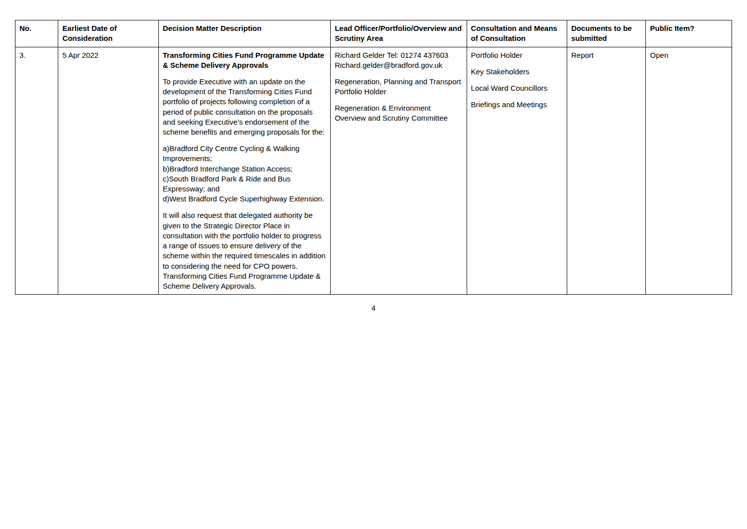| No. | Earliest Date of Consideration | Decision Matter Description | Lead Officer/Portfolio/Overview and Scrutiny Area | Consultation and Means of Consultation | Documents to be submitted | Public Item? |
| --- | --- | --- | --- | --- | --- | --- |
| 3. | 5 Apr 2022 | Transforming Cities Fund Programme Update & Scheme Delivery Approvals To provide Executive with an update on the development of the Transforming Cities Fund portfolio of projects following completion of a period of public consultation on the proposals and seeking Executive’s endorsement of the scheme benefits and emerging proposals for the: a)Bradford City Centre Cycling & Walking Improvements; b)Bradford Interchange Station Access; c)South Bradford Park & Ride and Bus Expressway; and d)West Bradford Cycle Superhighway Extension. It will also request that delegated authority be given to the Strategic Director Place in consultation with the portfolio holder to progress a range of issues to ensure delivery of the scheme within the required timescales in addition to considering the need for CPO powers. Transforming Cities Fund Programme Update & Scheme Delivery Approvals. | Richard Gelder Tel: 01274 437603 Richard.gelder@bradford.gov.uk Regeneration, Planning and Transport Portfolio Holder Regeneration & Environment Overview and Scrutiny Committee | Portfolio Holder Key Stakeholders Local Ward Councillors Briefings and Meetings | Report | Open |
4